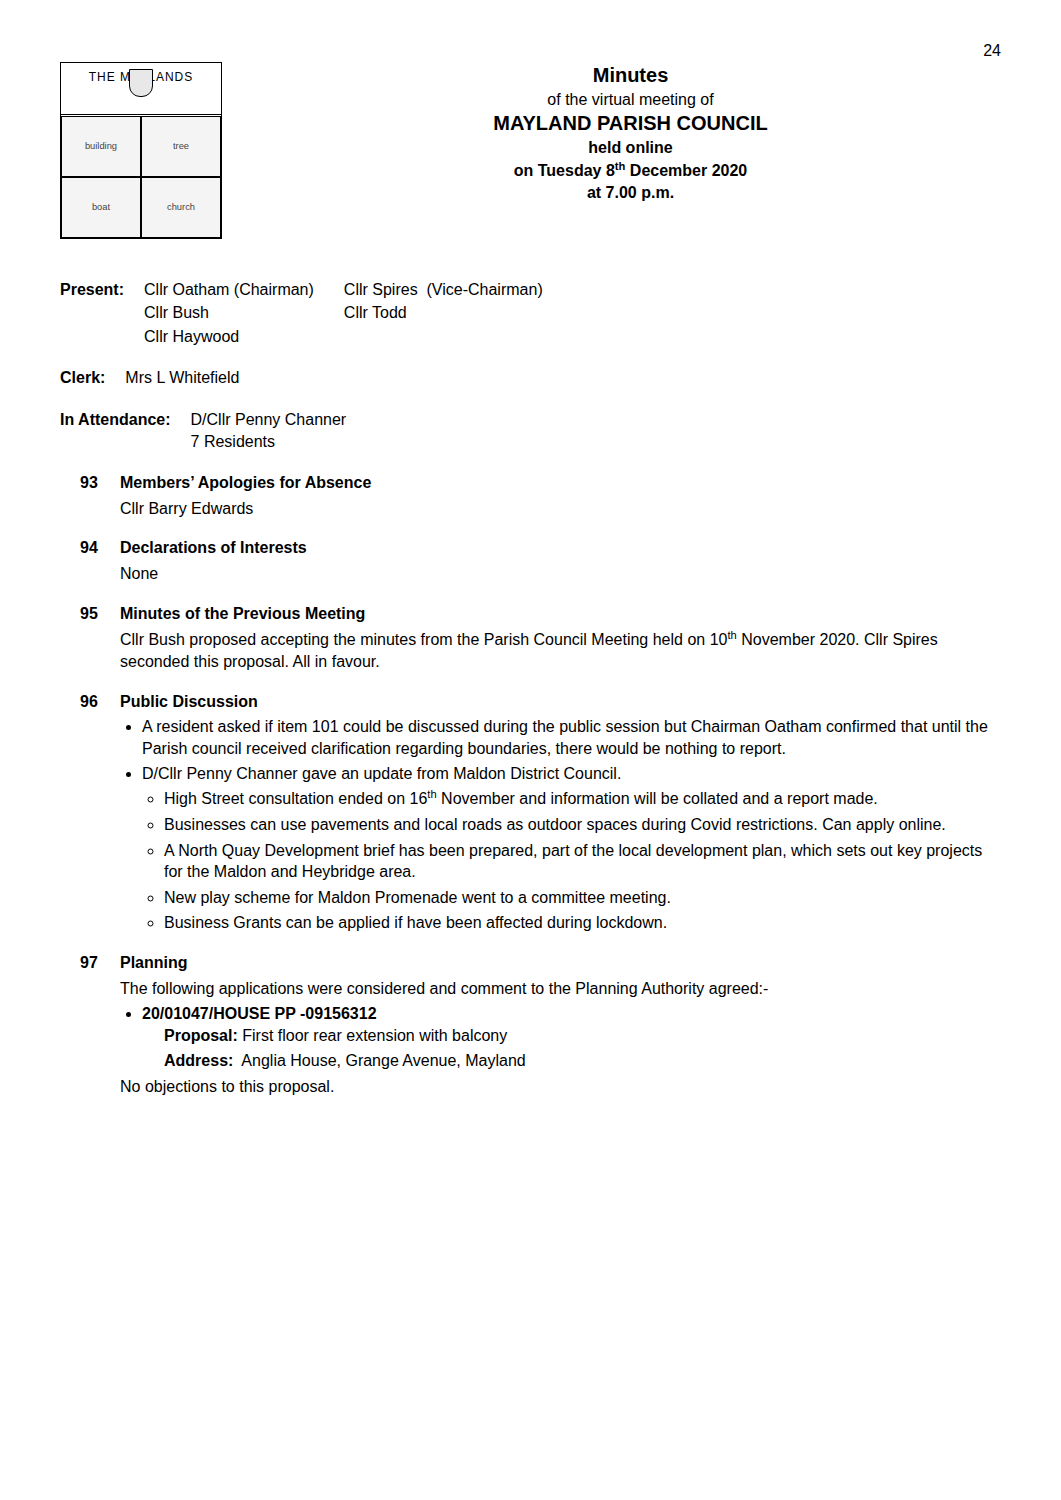24
THE MAYLANDS
building
tree
boat
church
Minutes
of the virtual meeting of
MAYLAND PARISH COUNCIL
held online
on Tuesday 8th December 2020
at 7.00 p.m.
| Present: | Cllr Oatham (Chairman) | Cllr Spires (Vice-Chairman) |
| | Cllr Bush | Cllr Todd |
| | Cllr Haywood | |
| Clerk: | Mrs L Whitefield |
| In Attendance: | D/Cllr Penny Channer 7 Residents |
93
Members’ Apologies for Absence
Cllr Barry Edwards
94
Declarations of Interests
None
95
Minutes of the Previous Meeting
Cllr Bush proposed accepting the minutes from the Parish Council Meeting held on 10th November 2020. Cllr Spires seconded this proposal. All in favour.
96
Public Discussion
A resident asked if item 101 could be discussed during the public session but Chairman Oatham confirmed that until the Parish council received clarification regarding boundaries, there would be nothing to report.
D/Cllr Penny Channer gave an update from Maldon District Council.
High Street consultation ended on 16th November and information will be collated and a report made.
Businesses can use pavements and local roads as outdoor spaces during Covid restrictions. Can apply online.
A North Quay Development brief has been prepared, part of the local development plan, which sets out key projects for the Maldon and Heybridge area.
New play scheme for Maldon Promenade went to a committee meeting.
Business Grants can be applied if have been affected during lockdown.
97
Planning
The following applications were considered and comment to the Planning Authority agreed:-
20/01047/HOUSE PP -09156312
Proposal: First floor rear extension with balcony
Address: Anglia House, Grange Avenue, Mayland
No objections to this proposal.